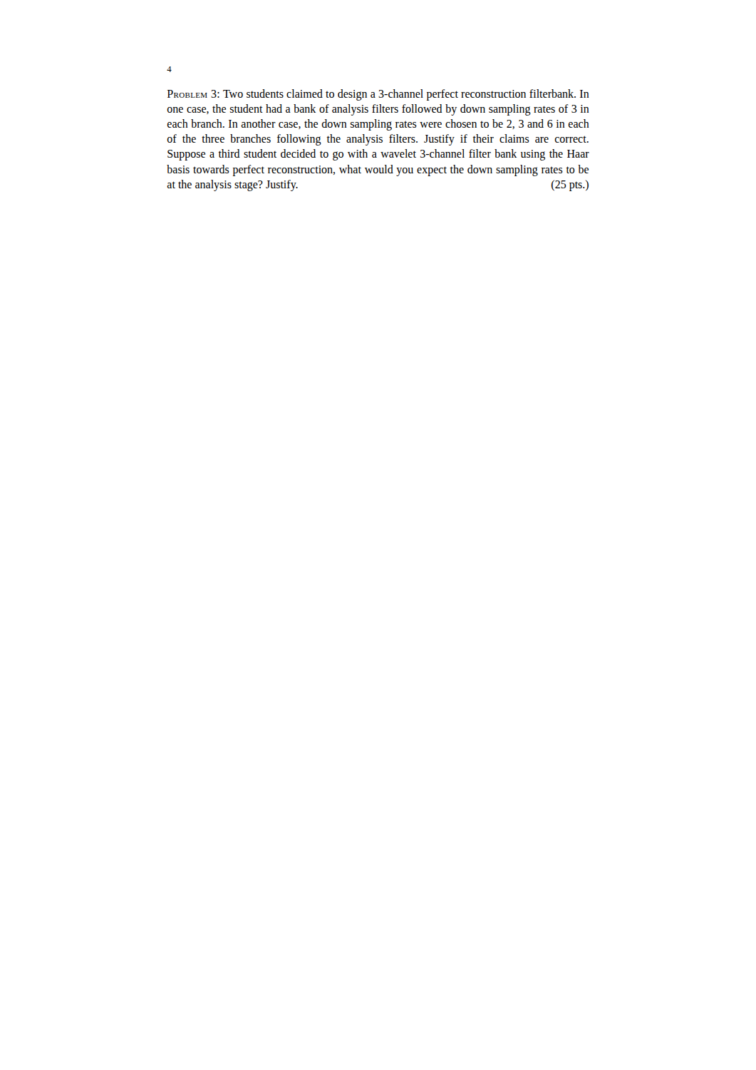4
Problem 3: Two students claimed to design a 3-channel perfect reconstruction filterbank. In one case, the student had a bank of analysis filters followed by down sampling rates of 3 in each branch. In another case, the down sampling rates were chosen to be 2, 3 and 6 in each of the three branches following the analysis filters. Justify if their claims are correct. Suppose a third student decided to go with a wavelet 3-channel filter bank using the Haar basis towards perfect reconstruction, what would you expect the down sampling rates to be at the analysis stage? Justify. (25 pts.)